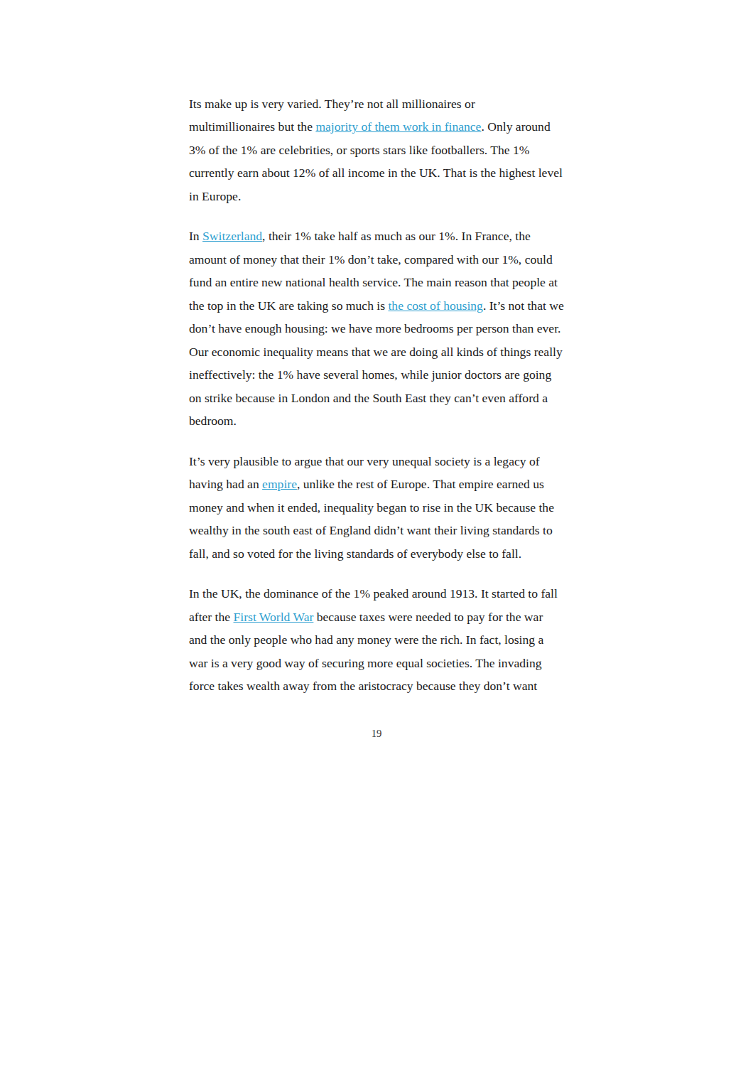Its make up is very varied. They’re not all millionaires or multimillionaires but the majority of them work in finance. Only around 3% of the 1% are celebrities, or sports stars like footballers. The 1% currently earn about 12% of all income in the UK. That is the highest level in Europe.
In Switzerland, their 1% take half as much as our 1%. In France, the amount of money that their 1% don’t take, compared with our 1%, could fund an entire new national health service. The main reason that people at the top in the UK are taking so much is the cost of housing. It’s not that we don’t have enough housing: we have more bedrooms per person than ever. Our economic inequality means that we are doing all kinds of things really ineffectively: the 1% have several homes, while junior doctors are going on strike because in London and the South East they can’t even afford a bedroom.
It’s very plausible to argue that our very unequal society is a legacy of having had an empire, unlike the rest of Europe. That empire earned us money and when it ended, inequality began to rise in the UK because the wealthy in the south east of England didn’t want their living standards to fall, and so voted for the living standards of everybody else to fall.
In the UK, the dominance of the 1% peaked around 1913. It started to fall after the First World War because taxes were needed to pay for the war and the only people who had any money were the rich. In fact, losing a war is a very good way of securing more equal societies. The invading force takes wealth away from the aristocracy because they don’t want
19